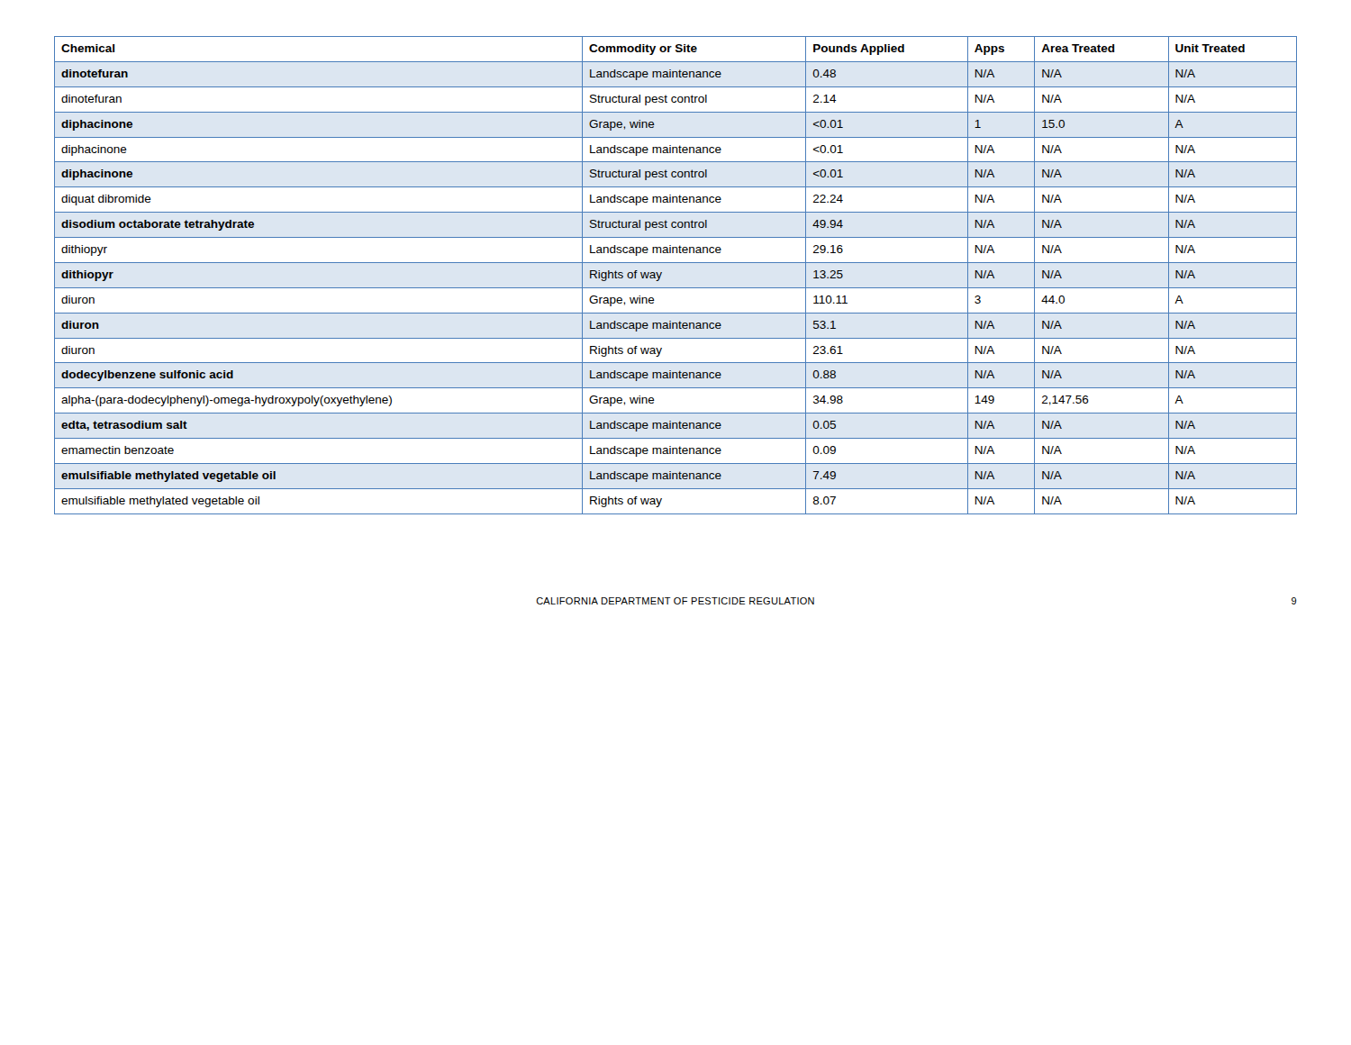| Chemical | Commodity or Site | Pounds Applied | Apps | Area Treated | Unit Treated |
| --- | --- | --- | --- | --- | --- |
| dinotefuran | Landscape maintenance | 0.48 | N/A | N/A | N/A |
| dinotefuran | Structural pest control | 2.14 | N/A | N/A | N/A |
| diphacinone | Grape, wine | <0.01 | 1 | 15.0 | A |
| diphacinone | Landscape maintenance | <0.01 | N/A | N/A | N/A |
| diphacinone | Structural pest control | <0.01 | N/A | N/A | N/A |
| diquat dibromide | Landscape maintenance | 22.24 | N/A | N/A | N/A |
| disodium octaborate tetrahydrate | Structural pest control | 49.94 | N/A | N/A | N/A |
| dithiopyr | Landscape maintenance | 29.16 | N/A | N/A | N/A |
| dithiopyr | Rights of way | 13.25 | N/A | N/A | N/A |
| diuron | Grape, wine | 110.11 | 3 | 44.0 | A |
| diuron | Landscape maintenance | 53.1 | N/A | N/A | N/A |
| diuron | Rights of way | 23.61 | N/A | N/A | N/A |
| dodecylbenzene sulfonic acid | Landscape maintenance | 0.88 | N/A | N/A | N/A |
| alpha-(para-dodecylphenyl)-omega-hydroxypoly(oxyethylene) | Grape, wine | 34.98 | 149 | 2,147.56 | A |
| edta, tetrasodium salt | Landscape maintenance | 0.05 | N/A | N/A | N/A |
| emamectin benzoate | Landscape maintenance | 0.09 | N/A | N/A | N/A |
| emulsifiable methylated vegetable oil | Landscape maintenance | 7.49 | N/A | N/A | N/A |
| emulsifiable methylated vegetable oil | Rights of way | 8.07 | N/A | N/A | N/A |
CALIFORNIA DEPARTMENT OF PESTICIDE REGULATION 9